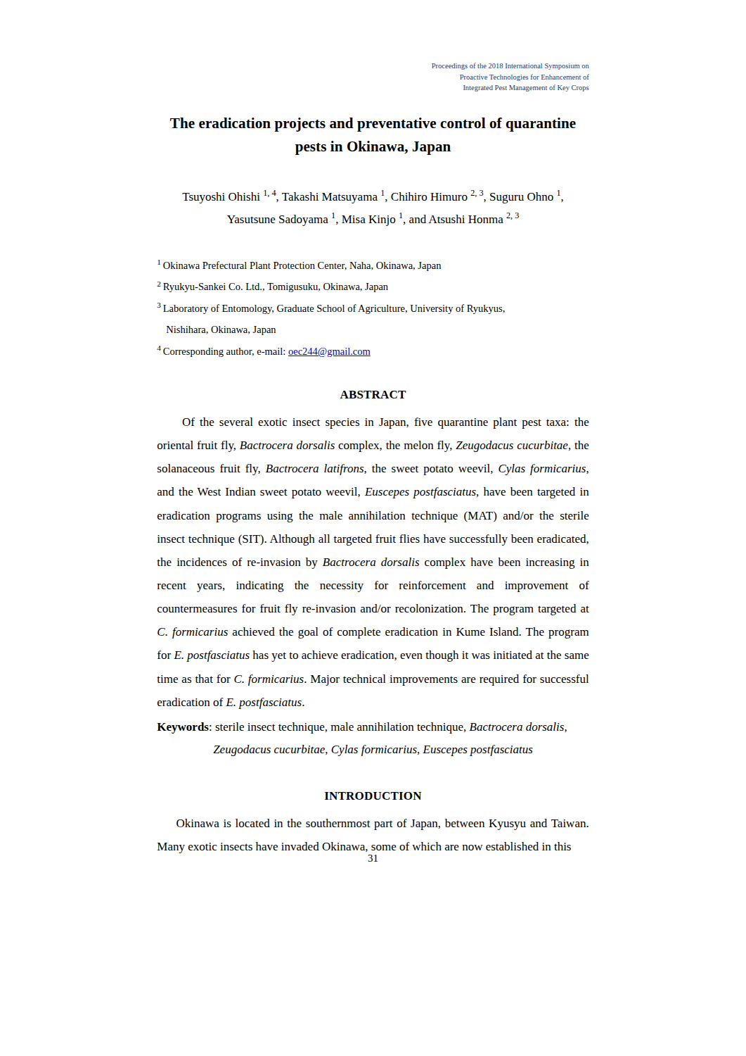Proceedings of the 2018 International Symposium on
Proactive Technologies for Enhancement of
Integrated Pest Management of Key Crops
The eradication projects and preventative control of quarantine pests in Okinawa, Japan
Tsuyoshi Ohishi 1, 4, Takashi Matsuyama 1, Chihiro Himuro 2, 3, Suguru Ohno 1,
Yasutsune Sadoyama 1, Misa Kinjo 1, and Atsushi Honma 2, 3
1Okinawa Prefectural Plant Protection Center, Naha, Okinawa, Japan
2Ryukyu-Sankei Co. Ltd., Tomigusuku, Okinawa, Japan
3Laboratory of Entomology, Graduate School of Agriculture, University of Ryukyus,
Nishihara, Okinawa, Japan
4Corresponding author, e-mail: oec244@gmail.com
ABSTRACT
Of the several exotic insect species in Japan, five quarantine plant pest taxa: the oriental fruit fly, Bactrocera dorsalis complex, the melon fly, Zeugodacus cucurbitae, the solanaceous fruit fly, Bactrocera latifrons, the sweet potato weevil, Cylas formicarius, and the West Indian sweet potato weevil, Euscepes postfasciatus, have been targeted in eradication programs using the male annihilation technique (MAT) and/or the sterile insect technique (SIT). Although all targeted fruit flies have successfully been eradicated, the incidences of re-invasion by Bactrocera dorsalis complex have been increasing in recent years, indicating the necessity for reinforcement and improvement of countermeasures for fruit fly re-invasion and/or recolonization. The program targeted at C. formicarius achieved the goal of complete eradication in Kume Island. The program for E. postfasciatus has yet to achieve eradication, even though it was initiated at the same time as that for C. formicarius. Major technical improvements are required for successful eradication of E. postfasciatus.
Keywords: sterile insect technique, male annihilation technique, Bactrocera dorsalis, Zeugodacus cucurbitae, Cylas formicarius, Euscepes postfasciatus
INTRODUCTION
Okinawa is located in the southernmost part of Japan, between Kyusyu and Taiwan. Many exotic insects have invaded Okinawa, some of which are now established in this
31